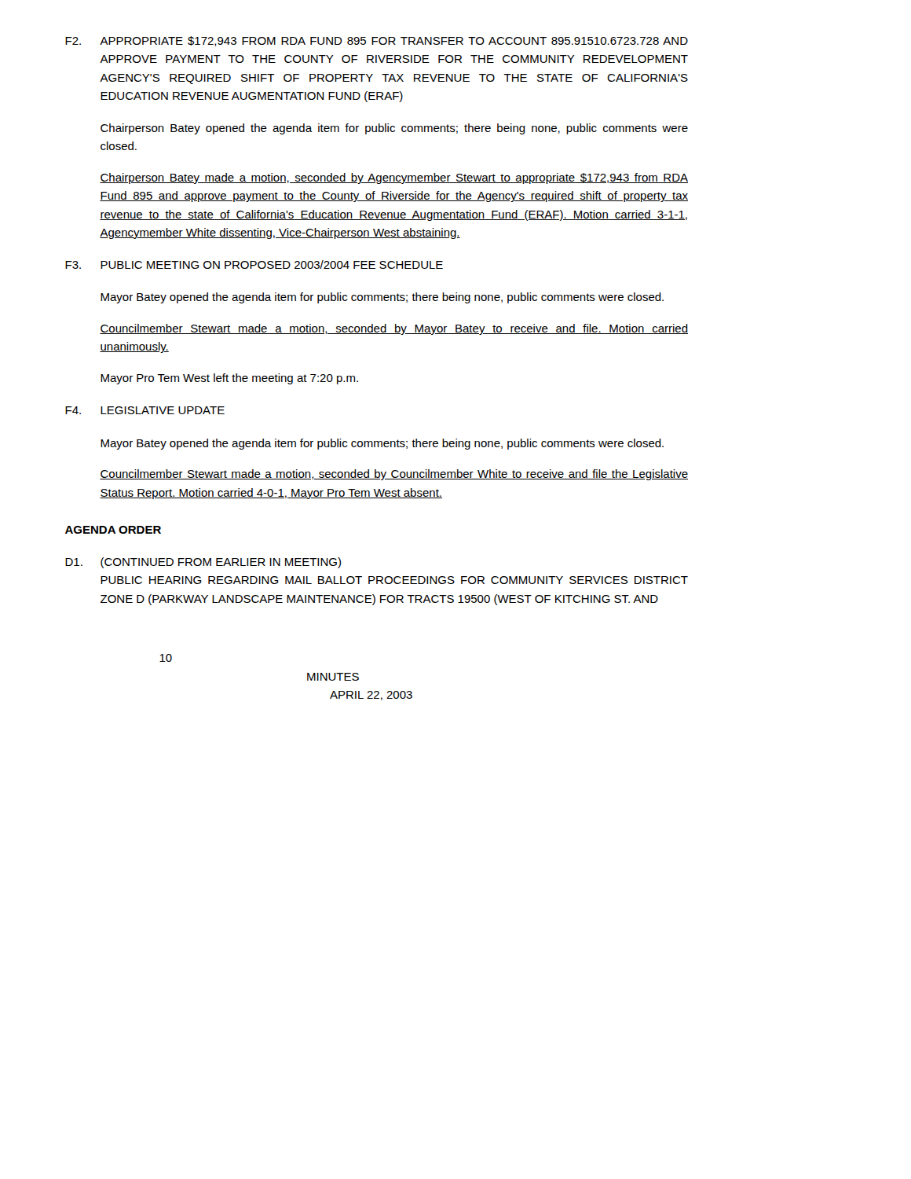F2.
APPROPRIATE $172,943 FROM RDA FUND 895 FOR TRANSFER TO ACCOUNT 895.91510.6723.728 AND APPROVE PAYMENT TO THE COUNTY OF RIVERSIDE FOR THE COMMUNITY REDEVELOPMENT AGENCY'S REQUIRED SHIFT OF PROPERTY TAX REVENUE TO THE STATE OF CALIFORNIA'S EDUCATION REVENUE AUGMENTATION FUND (ERAF)
Chairperson Batey opened the agenda item for public comments; there being none, public comments were closed.
Chairperson Batey made a motion, seconded by Agencymember Stewart to appropriate $172,943 from RDA Fund 895 and approve payment to the County of Riverside for the Agency's required shift of property tax revenue to the state of California's Education Revenue Augmentation Fund (ERAF). Motion carried 3-1-1, Agencymember White dissenting, Vice-Chairperson West abstaining.
F3.
PUBLIC MEETING ON PROPOSED 2003/2004 FEE SCHEDULE
Mayor Batey opened the agenda item for public comments; there being none, public comments were closed.
Councilmember Stewart made a motion, seconded by Mayor Batey to receive and file. Motion carried unanimously.
Mayor Pro Tem West left the meeting at 7:20 p.m.
F4.
LEGISLATIVE UPDATE
Mayor Batey opened the agenda item for public comments; there being none, public comments were closed.
Councilmember Stewart made a motion, seconded by Councilmember White to receive and file the Legislative Status Report. Motion carried 4-0-1, Mayor Pro Tem West absent.
AGENDA ORDER
D1.
(CONTINUED FROM EARLIER IN MEETING)
PUBLIC HEARING REGARDING MAIL BALLOT PROCEEDINGS FOR COMMUNITY SERVICES DISTRICT ZONE D (PARKWAY LANDSCAPE MAINTENANCE) FOR TRACTS 19500 (WEST OF KITCHING ST. AND
10
MINUTES
APRIL 22, 2003